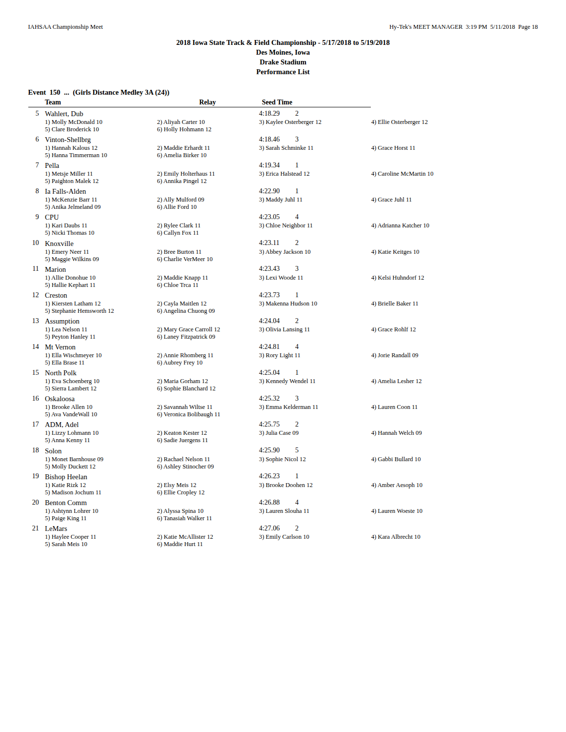IAHSAA Championship Meet
Hy-Tek's MEET MANAGER 3:19 PM 5/11/2018 Page 18
2018 Iowa State Track & Field Championship - 5/17/2018 to 5/19/2018
Des Moines, Iowa
Drake Stadium
Performance List
Event 150 ... (Girls Distance Medley 3A (24))
| | Team | Relay | Seed Time |
| --- | --- | --- | --- |
| 5 | Wahlert, Dub | | 4:18.29 2 |
| | 1) Molly McDonald 10 | 2) Aliyah Carter 10 | 3) Kaylee Osterberger 12 | 4) Ellie Osterberger 12 |
| | 5) Clare Broderick 10 | 6) Holly Hohmann 12 | | |
| 6 | Vinton-Shellbrg | | 4:18.46 3 |
| | 1) Hannah Kalous 12 | 2) Maddie Erhardt 11 | 3) Sarah Schminke 11 | 4) Grace Horst 11 |
| | 5) Hanna Timmerman 10 | 6) Amelia Birker 10 | | |
| 7 | Pella | | 4:19.34 1 |
| | 1) Metsje Miller 11 | 2) Emily Holterhaus 11 | 3) Erica Halstead 12 | 4) Caroline McMartin 10 |
| | 5) Paighton Malek 12 | 6) Annika Pingel 12 | | |
| 8 | Ia Falls-Alden | | 4:22.90 1 |
| | 1) McKenzie Barr 11 | 2) Ally Mulford 09 | 3) Maddy Juhl 11 | 4) Grace Juhl 11 |
| | 5) Anika Jelmeland 09 | 6) Allie Ford 10 | | |
| 9 | CPU | | 4:23.05 4 |
| | 1) Kari Daubs 11 | 2) Rylee Clark 11 | 3) Chloe Neighbor 11 | 4) Adrianna Katcher 10 |
| | 5) Nicki Thomas 10 | 6) Callyn Fox 11 | | |
| 10 | Knoxville | | 4:23.11 2 |
| | 1) Emery Neer 11 | 2) Bree Burton 11 | 3) Abbey Jackson 10 | 4) Katie Keitges 10 |
| | 5) Maggie Wilkins 09 | 6) Charlie VerMeer 10 | | |
| 11 | Marion | | 4:23.43 3 |
| | 1) Allie Donohue 10 | 2) Maddie Knapp 11 | 3) Lexi Woode 11 | 4) Kelsi Huhndorf 12 |
| | 5) Hallie Kephart 11 | 6) Chloe Trca 11 | | |
| 12 | Creston | | 4:23.73 1 |
| | 1) Kiersten Latham 12 | 2) Cayla Maitlen 12 | 3) Makenna Hudson 10 | 4) Brielle Baker 11 |
| | 5) Stephanie Hemsworth 12 | 6) Angelina Chuong 09 | | |
| 13 | Assumption | | 4:24.04 2 |
| | 1) Lea Nelson 11 | 2) Mary Grace Carroll 12 | 3) Olivia Lansing 11 | 4) Grace Rohlf 12 |
| | 5) Peyton Hanley 11 | 6) Laney Fitzpatrick 09 | | |
| 14 | Mt Vernon | | 4:24.81 4 |
| | 1) Ella Wischmeyer 10 | 2) Annie Rhomberg 11 | 3) Rory Light 11 | 4) Jorie Randall 09 |
| | 5) Ella Brase 11 | 6) Aubrey Frey 10 | | |
| 15 | North Polk | | 4:25.04 1 |
| | 1) Eva Schoenberg 10 | 2) Maria Gorham 12 | 3) Kennedy Wendel 11 | 4) Amelia Lesher 12 |
| | 5) Sierra Lambert 12 | 6) Sophie Blanchard 12 | | |
| 16 | Oskaloosa | | 4:25.32 3 |
| | 1) Brooke Allen 10 | 2) Savannah Wiltse 11 | 3) Emma Kelderman 11 | 4) Lauren Coon 11 |
| | 5) Ava VandeWall 10 | 6) Veronica Bolibaugh 11 | | |
| 17 | ADM, Adel | | 4:25.75 2 |
| | 1) Lizzy Lohmann 10 | 2) Keaton Kester 12 | 3) Julia Case 09 | 4) Hannah Welch 09 |
| | 5) Anna Kenny 11 | 6) Sadie Juergens 11 | | |
| 18 | Solon | | 4:25.90 5 |
| | 1) Monet Barnhouse 09 | 2) Rachael Nelson 11 | 3) Sophie Nicol 12 | 4) Gabbi Bullard 10 |
| | 5) Molly Duckett 12 | 6) Ashley Stinocher 09 | | |
| 19 | Bishop Heelan | | 4:26.23 1 |
| | 1) Katie Rizk 12 | 2) Elsy Meis 12 | 3) Brooke Doohen 12 | 4) Amber Aesoph 10 |
| | 5) Madison Jochum 11 | 6) Ellie Cropley 12 | | |
| 20 | Benton Comm | | 4:26.88 4 |
| | 1) Ashtynn Lohrer 10 | 2) Alyssa Spina 10 | 3) Lauren Slouha 11 | 4) Lauren Woeste 10 |
| | 5) Paige King 11 | 6) Tanasiah Walker 11 | | |
| 21 | LeMars | | 4:27.06 2 |
| | 1) Haylee Cooper 11 | 2) Katie McAllister 12 | 3) Emily Carlson 10 | 4) Kara Albrecht 10 |
| | 5) Sarah Meis 10 | 6) Maddie Hurt 11 | | |